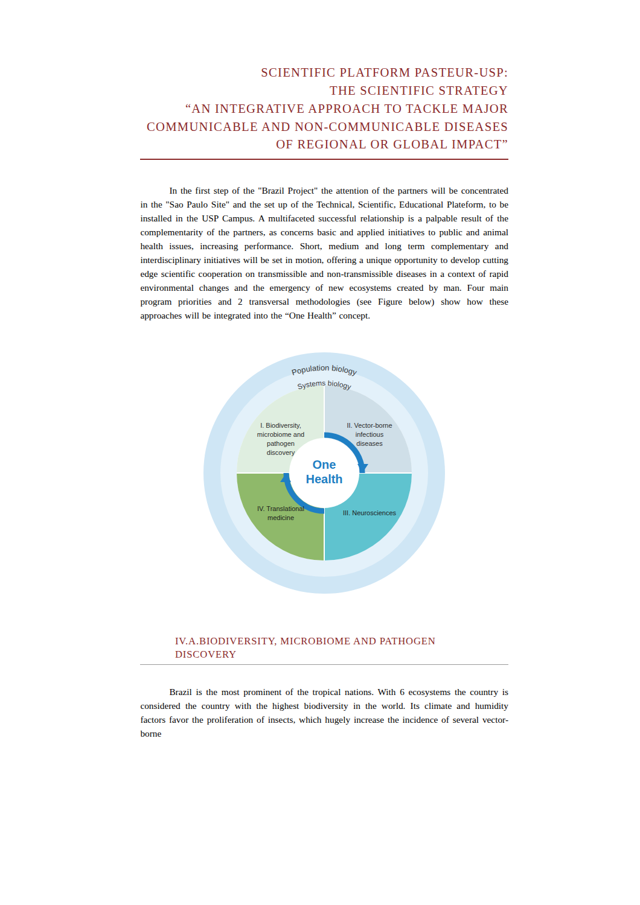Scientific Platform Pasteur-USP:
The Scientific Strategy
“An Integrative Approach to Tackle Major
Communicable and Non-Communicable Diseases
of Regional or Global Impact”
In the first step of the "Brazil Project" the attention of the partners will be concentrated in the "Sao Paulo Site" and the set up of the Technical, Scientific, Educational Plateform, to be installed in the USP Campus. A multifaceted successful relationship is a palpable result of the complementarity of the partners, as concerns basic and applied initiatives to public and animal health issues, increasing performance. Short, medium and long term complementary and interdisciplinary initiatives will be set in motion, offering a unique opportunity to develop cutting edge scientific cooperation on transmissible and non-transmissible diseases in a context of rapid environmental changes and the emergency of new ecosystems created by man. Four main program priorities and 2 transversal methodologies (see Figure below) show how these approaches will be integrated into the “One Health” concept.
One Health Population biology Systems biology I. Biodiversity, microbiome and pathogen discovery II. Vector-borne infectious diseases III. Neurosciences IV. Translational medicine
IV.A.Biodiversity, Microbiome and Pathogen
Discovery
Brazil is the most prominent of the tropical nations. With 6 ecosystems the country is considered the country with the highest biodiversity in the world. Its climate and humidity factors favor the proliferation of insects, which hugely increase the incidence of several vector-borne